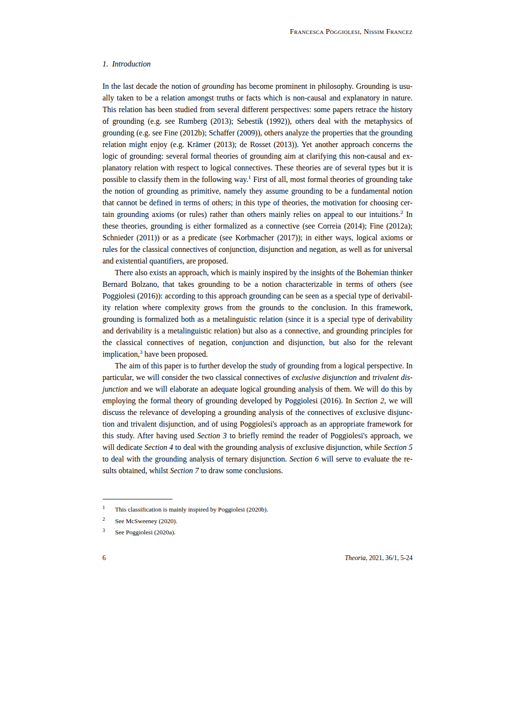Francesca Poggiolesi, Nissim Francez
1. Introduction
In the last decade the notion of grounding has become prominent in philosophy. Grounding is usually taken to be a relation amongst truths or facts which is non-causal and explanatory in nature. This relation has been studied from several different perspectives: some papers retrace the history of grounding (e.g. see Rumberg (2013); Sebestik (1992)), others deal with the metaphysics of grounding (e.g. see Fine (2012b); Schaffer (2009)), others analyze the properties that the grounding relation might enjoy (e.g. Krämer (2013); de Rosset (2013)). Yet another approach concerns the logic of grounding: several formal theories of grounding aim at clarifying this non-causal and explanatory relation with respect to logical connectives. These theories are of several types but it is possible to classify them in the following way.1 First of all, most formal theories of grounding take the notion of grounding as primitive, namely they assume grounding to be a fundamental notion that cannot be defined in terms of others; in this type of theories, the motivation for choosing certain grounding axioms (or rules) rather than others mainly relies on appeal to our intuitions.2 In these theories, grounding is either formalized as a connective (see Correia (2014); Fine (2012a); Schnieder (2011)) or as a predicate (see Korbmacher (2017)); in either ways, logical axioms or rules for the classical connectives of conjunction, disjunction and negation, as well as for universal and existential quantifiers, are proposed.
There also exists an approach, which is mainly inspired by the insights of the Bohemian thinker Bernard Bolzano, that takes grounding to be a notion characterizable in terms of others (see Poggiolesi (2016)): according to this approach grounding can be seen as a special type of derivability relation where complexity grows from the grounds to the conclusion. In this framework, grounding is formalized both as a metalinguistic relation (since it is a special type of derivability and derivability is a metalinguistic relation) but also as a connective, and grounding principles for the classical connectives of negation, conjunction and disjunction, but also for the relevant implication,3 have been proposed.
The aim of this paper is to further develop the study of grounding from a logical perspective. In particular, we will consider the two classical connectives of exclusive disjunction and trivalent disjunction and we will elaborate an adequate logical grounding analysis of them. We will do this by employing the formal theory of grounding developed by Poggiolesi (2016). In Section 2, we will discuss the relevance of developing a grounding analysis of the connectives of exclusive disjunction and trivalent disjunction, and of using Poggiolesi's approach as an appropriate framework for this study. After having used Section 3 to briefly remind the reader of Poggiolesi's approach, we will dedicate Section 4 to deal with the grounding analysis of exclusive disjunction, while Section 5 to deal with the grounding analysis of ternary disjunction. Section 6 will serve to evaluate the results obtained, whilst Section 7 to draw some conclusions.
1 This classification is mainly inspired by Poggiolesi (2020b).
2 See McSweeney (2020).
3 See Poggiolesi (2020a).
6
Theoria, 2021, 36/1, 5-24